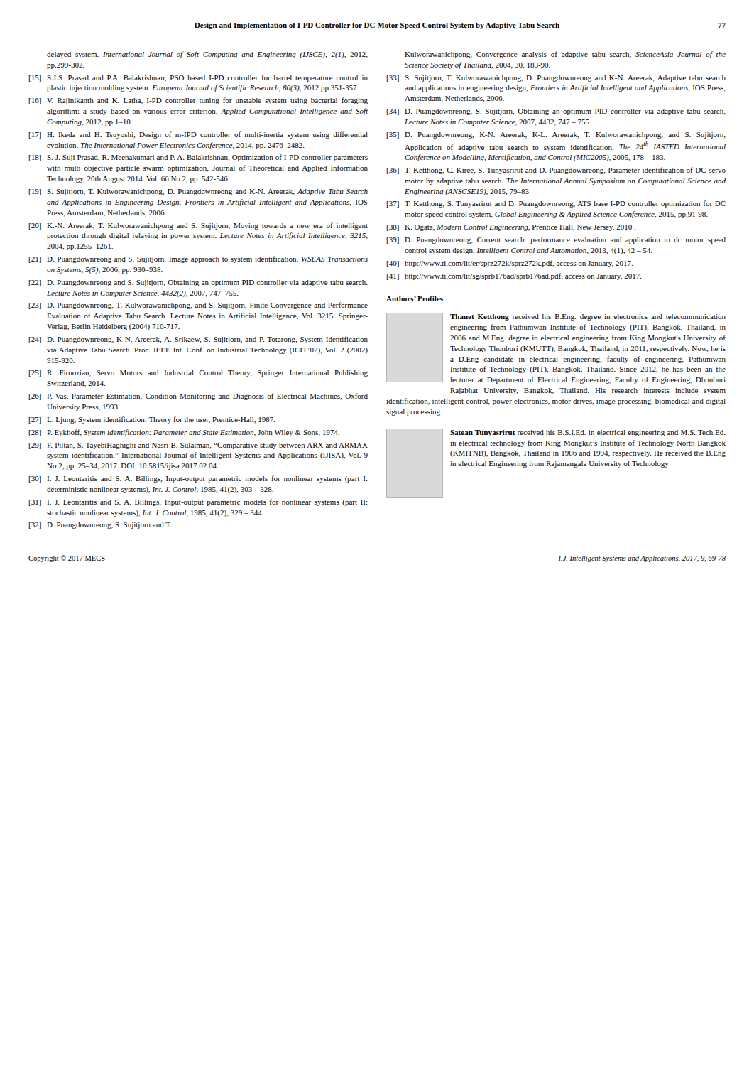Design and Implementation of I-PD Controller for DC Motor Speed Control System by Adaptive Tabu Search 77
delayed system. International Journal of Soft Computing and Engineering (IJSCE), 2(1), 2012, pp.299-302.
[15] S.J.S. Prasad and P.A. Balakrishnan, PSO based I-PD controller for barrel temperature control in plastic injection molding system. European Journal of Scientific Research, 80(3), 2012 pp.351-357.
[16] V. Rajinikanth and K. Latha, I-PD controller tuning for unstable system using bacterial foraging algorithm: a study based on various error criterion. Applied Computational Intelligence and Soft Computing, 2012, pp.1–10.
[17] H. Ikeda and H. Tsuyoshi, Design of m-IPD controller of multi-inertia system using differential evolution. The International Power Electronics Conference, 2014, pp. 2476–2482.
[18] S. J. Suji Prasad, R. Meenakumari and P. A. Balakrishnan, Optimization of I-PD controller parameters with multi objective particle swarm optimization, Journal of Theoretical and Applied Information Technology, 20th August 2014. Vol. 66 No.2, pp. 542-546.
[19] S. Sujitjorn, T. Kulworawanichpong, D. Puangdownreong and K-N. Areerak, Adaptive Tabu Search and Applications in Engineering Design, Frontiers in Artificial Intelligent and Applications, IOS Press, Amsterdam, Netherlands, 2006.
[20] K.-N. Areerak, T. Kulworawanichpong and S. Sujitjorn, Moving towards a new era of intelligent protection through digital relaying in power system. Lecture Notes in Artificial Intelligence, 3215, 2004, pp.1255–1261.
[21] D. Puangdownreong and S. Sujitjorn, Image approach to system identification. WSEAS Transactions on Systems, 5(5), 2006, pp. 930–938.
[22] D. Puangdownreong and S. Sujitjorn, Obtaining an optimum PID controller via adaptive tabu search. Lecture Notes in Computer Science, 4432(2), 2007, 747–755.
[23] D. Puangdownreong, T. Kulworawanichpong, and S. Sujitjorn, Finite Convergence and Performance Evaluation of Adaptive Tabu Search. Lecture Notes in Artificial Intelligence, Vol. 3215. Springer-Verlag, Berlin Heidelberg (2004) 710-717.
[24] D. Puangdownreong, K-N. Areerak, A. Srikaew, S. Sujitjorn, and P. Totarong, System Identification via Adaptive Tabu Search. Proc. IEEE Int. Conf. on Industrial Technology (ICIT’02), Vol. 2 (2002) 915-920.
[25] R. Firoozian, Servo Motors and Industrial Control Theory, Springer International Publishing Switzerland, 2014.
[26] P. Vas, Parameter Estimation, Condition Monitoring and Diagnosis of Electrical Machines, Oxford University Press, 1993.
[27] L. Ljung, System identification: Theory for the user, Prentice-Hall, 1987.
[28] P. Eykhoff, System identification: Parameter and State Estimation, John Wiley & Sons, 1974.
[29] F. Piltan, S. TayebiHaghighi and Nasri B. Sulaiman, “Comparative study between ARX and ARMAX system identification,” International Journal of Intelligent Systems and Applications (IJISA), Vol. 9 No.2, pp. 25–34, 2017. DOI: 10.5815/ijisa.2017.02.04.
[30] I. J. Leontaritis and S. A. Billings, Input-output parametric models for nonlinear systems (part I: deterministic nonlinear systems), Int. J. Control, 1985, 41(2), 303 – 328.
[31] I. J. Leontaritis and S. A. Billings, Input-output parametric models for nonlinear systems (part II: stochastic nonlinear systems), Int. J. Control, 1985, 41(2), 329 – 344.
[32] D. Puangdownreong, S. Sujitjorn and T.
Kulworawanichpong, Convergence analysis of adaptive tabu search, ScienceAsia Journal of the Science Society of Thailand, 2004, 30, 183-90.
[33] S. Sujitjorn, T. Kulworawanichpong, D. Puangdownreong and K-N. Areerak, Adaptive tabu search and applications in engineering design, Frontiers in Artificial Intelligent and Applications, IOS Press, Amsterdam, Netherlands, 2006.
[34] D. Puangdownreong, S. Sujitjorn, Obtaining an optimum PID controller via adaptive tabu search, Lecture Notes in Computer Science, 2007, 4432, 747 – 755.
[35] D. Puangdownreong, K-N. Areerak, K-L. Areerak, T. Kulworawanichpong, and S. Sujitjorn, Application of adaptive tabu search to system identification, The 24th IASTED International Conference on Modelling, Identification, and Control (MIC2005), 2005, 178 – 183.
[36] T. Ketthong, C. Kiree, S. Tunyasrirut and D. Puangdownreong, Parameter identification of DC-servo motor by adaptive tabu search. The International Annual Symposium on Computational Science and Engineering (ANSCSE19), 2015, 79–83
[37] T. Ketthong, S. Tunyasrirut and D. Puangdownreong, ATS base I-PD controller optimization for DC motor speed control system, Global Engineering & Applied Science Conference, 2015, pp.91-98.
[38] K. Ogata, Modern Control Engineering, Prentice Hall, New Jersey, 2010 .
[39] D. Puangdownreong, Current search: performance evaluation and application to dc motor speed control system design, Intelligent Control and Automation, 2013, 4(1), 42 – 54.
[40] http://www.ti.com/lit/er/sprz272k/sprz272k.pdf, access on January, 2017.
[41] http://www.ti.com/lit/sg/sprb176ad/sprb176ad.pdf, access on January, 2017.
Authors’ Profiles
Thanet Ketthong received his B.Eng. degree in electronics and telecommunication engineering from Pathumwan Institute of Technology (PIT), Bangkok, Thailand, in 2006 and M.Eng. degree in electrical engineering from King Mongkut's University of Technology Thonburi (KMUTT), Bangkok, Thailand, in 2011, respectively. Now, he is a D.Eng candidate in electrical engineering, faculty of engineering, Pathumwan Institute of Technology (PIT), Bangkok, Thailand. Since 2012, he has been an the lecturer at Department of Electrical Engineering, Faculty of Engineering, Dhonburi Rajabhat University, Bangkok, Thailand. His research interests include system identification, intelligent control, power electronics, motor drives, image processing, biomedical and digital signal processing.
Satean Tunyasrirut received his B.S.I.Ed. in electrical engineering and M.S. Tech.Ed. in electrical technology from King Mongkut’s Institute of Technology North Bangkok (KMITNB), Bangkok, Thailand in 1986 and 1994, respectively. He received the B.Eng in electrical Engineering from Rajamangala University of Technology
Copyright © 2017 MECS
I.J. Intelligent Systems and Applications, 2017, 9, 69-78